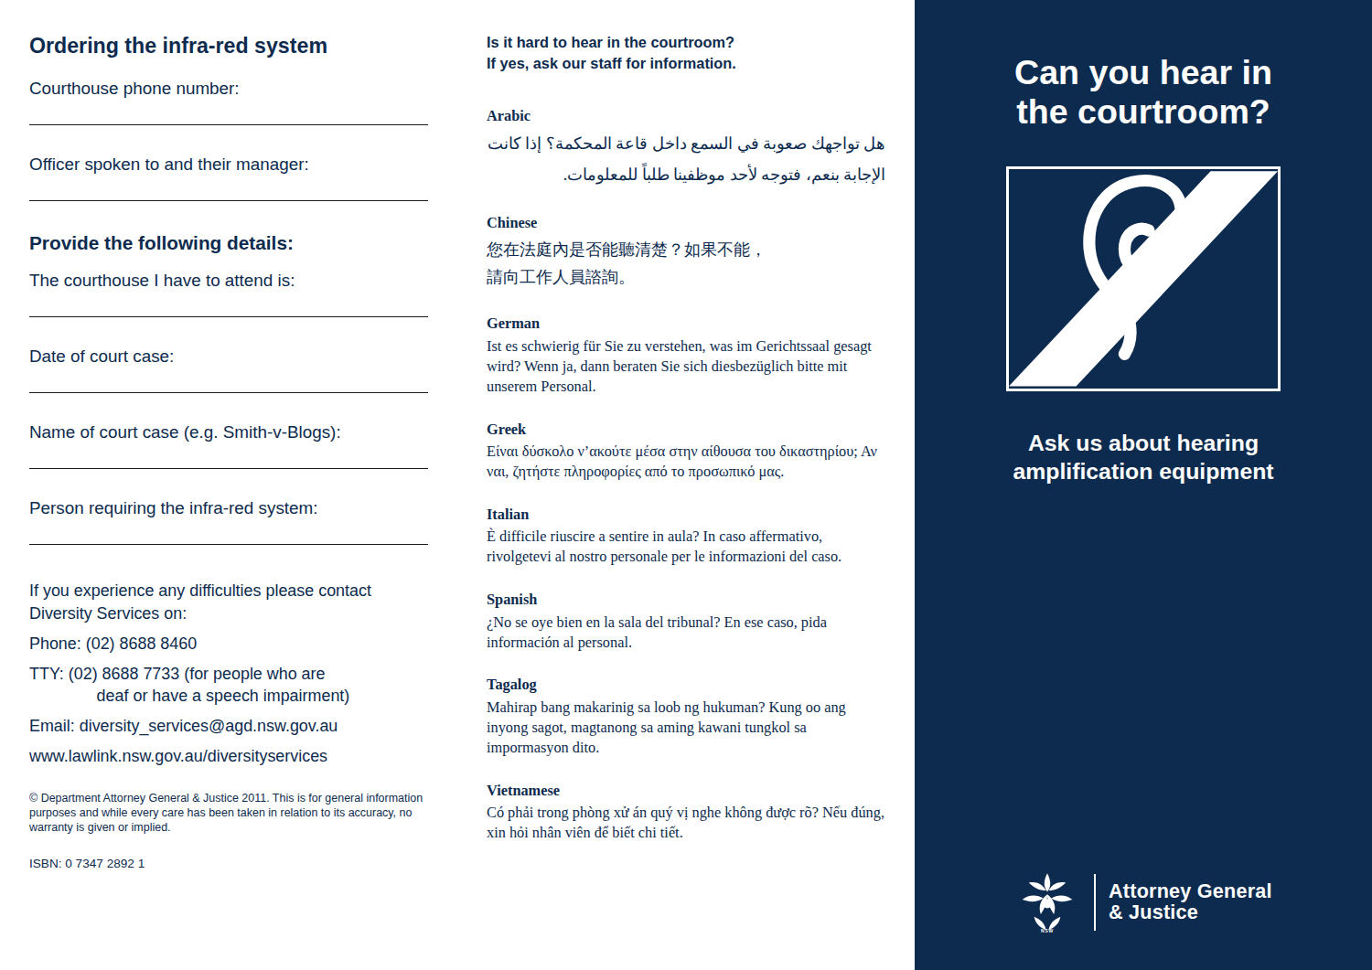Ordering the infra-red system
Courthouse phone number:
Officer spoken to and their manager:
Provide the following details:
The courthouse I have to attend is:
Date of court case:
Name of court case (e.g. Smith-v-Blogs):
Person requiring the infra-red system:
If you experience any difficulties please contact Diversity Services on:
Phone: (02) 8688 8460
TTY: (02) 8688 7733 (for people who aredeaf or have a speech impairment)
Email: diversity_services@agd.nsw.gov.au
www.lawlink.nsw.gov.au/diversityservices
© Department Attorney General & Justice 2011. This is for general information purposes and while every care has been taken in relation to its accuracy, no warranty is given or implied.
ISBN: 0 7347 2892 1
Is it hard to hear in the courtroom?
If yes, ask our staff for information.
Arabic
هل تواجهك صعوبة في السمع داخل قاعة المحكمة؟ إذا كانت الإجابة بنعم، فتوجه لأحد موظفينا طلباً للمعلومات.
Chinese
您在法庭內是否能聽清楚？如果不能，
請向工作人員諮詢。
German
Ist es schwierig für Sie zu verstehen, was im Gerichtssaal gesagt wird? Wenn ja, dann beraten Sie sich diesbezüglich bitte mit unserem Personal.
Greek
Είναι δύσκολο ν’ακούτε μέσα στην αίθουσα του δικαστηρίου; Αν ναι, ζητήστε πληροφορίες από το προσωπικό μας.
Italian
È difficile riuscire a sentire in aula? In caso affermativo, rivolgetevi al nostro personale per le informazioni del caso.
Spanish
¿No se oye bien en la sala del tribunal? En ese caso, pida información al personal.
Tagalog
Mahirap bang makarinig sa loob ng hukuman? Kung oo ang inyong sagot, magtanong sa aming kawani tungkol sa impormasyon dito.
Vietnamese
Có phải trong phòng xử án quý vị nghe không được rõ? Nếu đúng, xin hỏi nhân viên để biết chi tiết.
Can you hear in
the courtroom?
Ask us about hearing
amplification equipment
NSW Attorney General & Justice